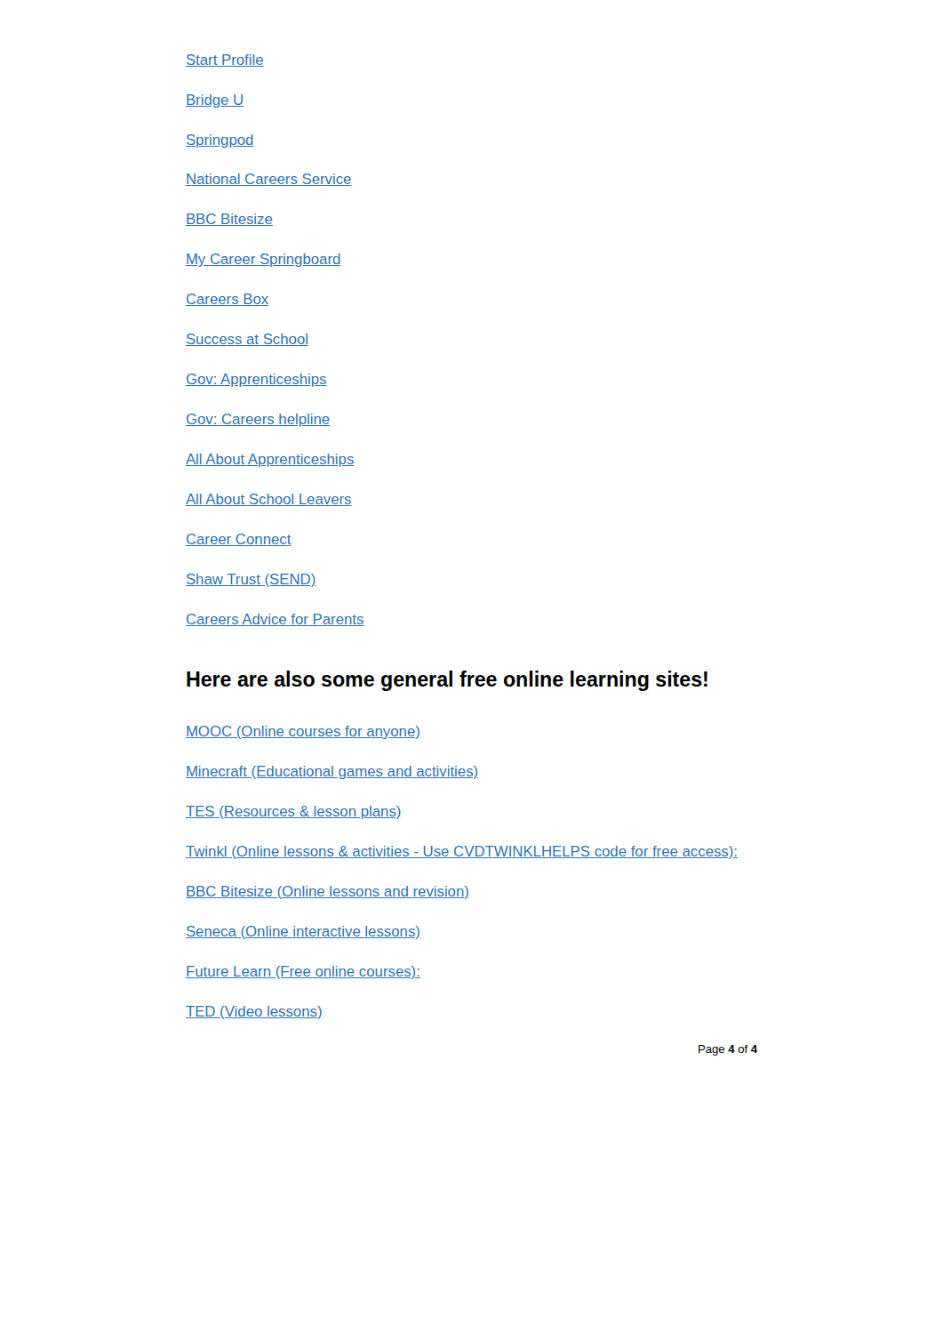Start Profile
Bridge U
Springpod
National Careers Service
BBC Bitesize
My Career Springboard
Careers Box
Success at School
Gov: Apprenticeships
Gov: Careers helpline
All About Apprenticeships
All About School Leavers
Career Connect
Shaw Trust (SEND)
Careers Advice for Parents
Here are also some general free online learning sites!
MOOC (Online courses for anyone)
Minecraft (Educational games and activities)
TES (Resources & lesson plans)
Twinkl (Online lessons & activities - Use CVDTWINKLHELPS code for free access):
BBC Bitesize (Online lessons and revision)
Seneca (Online interactive lessons)
Future Learn (Free online courses):
TED (Video lessons)
Page 4 of 4